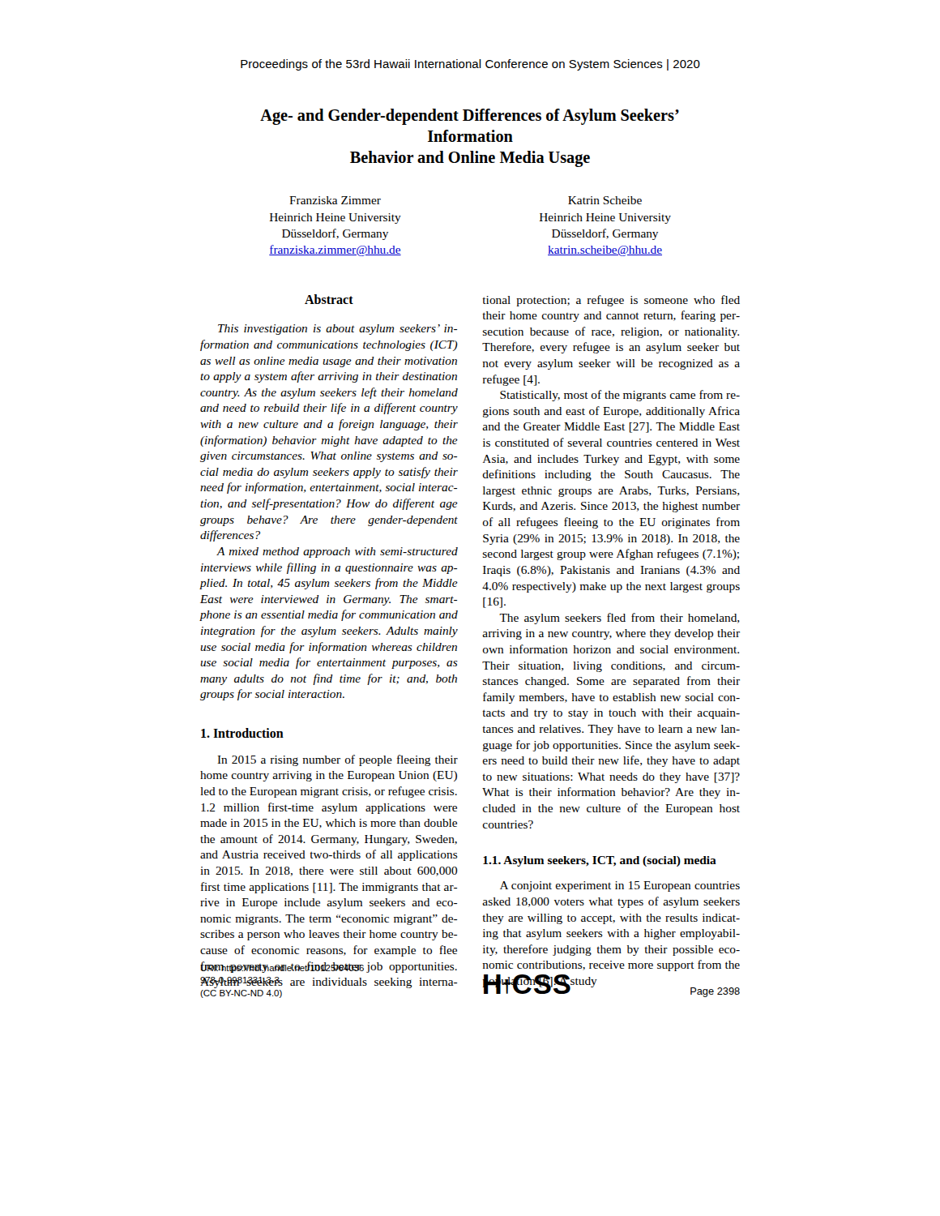Proceedings of the 53rd Hawaii International Conference on System Sciences | 2020
Age- and Gender-dependent Differences of Asylum Seekers’ Information
Behavior and Online Media Usage
| Franziska Zimmer Heinrich Heine University Düsseldorf, Germany franziska.zimmer@hhu.de | Katrin Scheibe Heinrich Heine University Düsseldorf, Germany katrin.scheibe@hhu.de |
Abstract
This investigation is about asylum seekers’ information and communications technologies (ICT) as well as online media usage and their motivation to apply a system after arriving in their destination country. As the asylum seekers left their homeland and need to rebuild their life in a different country with a new culture and a foreign language, their (information) behavior might have adapted to the given circumstances. What online systems and social media do asylum seekers apply to satisfy their need for information, entertainment, social interaction, and self-presentation? How do different age groups behave? Are there gender-dependent differences?
A mixed method approach with semi-structured interviews while filling in a questionnaire was applied. In total, 45 asylum seekers from the Middle East were interviewed in Germany. The smartphone is an essential media for communication and integration for the asylum seekers. Adults mainly use social media for information whereas children use social media for entertainment purposes, as many adults do not find time for it; and, both groups for social interaction.
1. Introduction
In 2015 a rising number of people fleeing their home country arriving in the European Union (EU) led to the European migrant crisis, or refugee crisis. 1.2 million first-time asylum applications were made in 2015 in the EU, which is more than double the amount of 2014. Germany, Hungary, Sweden, and Austria received two-thirds of all applications in 2015. In 2018, there were still about 600,000 first time applications [11]. The immigrants that arrive in Europe include asylum seekers and economic migrants. The term “economic migrant” describes a person who leaves their home country because of economic reasons, for example to flee from poverty or to find better job opportunities. Asylum seekers are individuals seeking international protection; a refugee is someone who fled their home country and cannot return, fearing persecution because of race, religion, or nationality. Therefore, every refugee is an asylum seeker but not every asylum seeker will be recognized as a refugee [4].
Statistically, most of the migrants came from regions south and east of Europe, additionally Africa and the Greater Middle East [27]. The Middle East is constituted of several countries centered in West Asia, and includes Turkey and Egypt, with some definitions including the South Caucasus. The largest ethnic groups are Arabs, Turks, Persians, Kurds, and Azeris. Since 2013, the highest number of all refugees fleeing to the EU originates from Syria (29% in 2015; 13.9% in 2018). In 2018, the second largest group were Afghan refugees (7.1%); Iraqis (6.8%), Pakistanis and Iranians (4.3% and 4.0% respectively) make up the next largest groups [16].
The asylum seekers fled from their homeland, arriving in a new country, where they develop their own information horizon and social environment. Their situation, living conditions, and circumstances changed. Some are separated from their family members, have to establish new social contacts and try to stay in touch with their acquaintances and relatives. They have to learn a new language for job opportunities. Since the asylum seekers need to build their new life, they have to adapt to new situations: What needs do they have [37]? What is their information behavior? Are they included in the new culture of the European host countries?
1.1. Asylum seekers, ICT, and (social) media
A conjoint experiment in 15 European countries asked 18,000 voters what types of asylum seekers they are willing to accept, with the results indicating that asylum seekers with a higher employability, therefore judging them by their possible economic contributions, receive more support from the population [6]. A study
URI: https://hdl.handle.net/10125/64036
978-0-9981331-3-3
(CC BY-NC-ND 4.0)
H†CSS
Page 2398